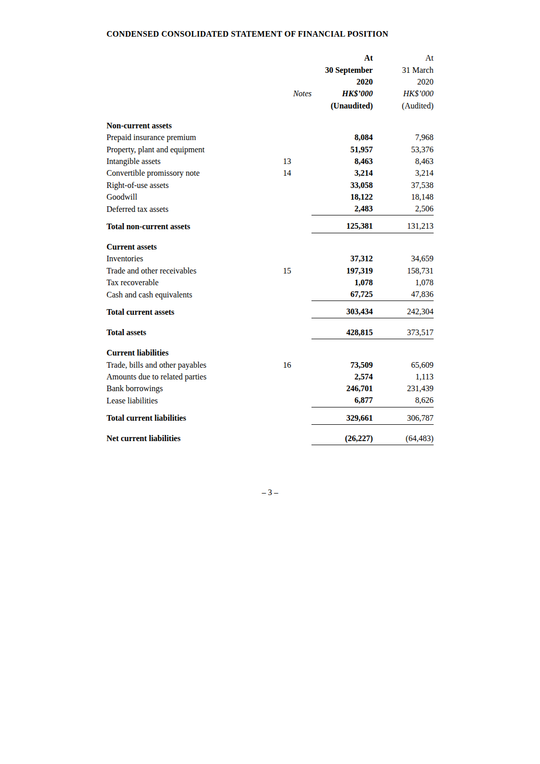CONDENSED CONSOLIDATED STATEMENT OF FINANCIAL POSITION
| | | At | At |
| | | 30 September | 31 March |
| | | 2020 | 2020 |
| | Notes | HK$’000 | HK$’000 |
| | | (Unaudited) | (Audited) |
| Non-current assets | | | |
| Prepaid insurance premium | | 8,084 | 7,968 |
| Property, plant and equipment | | 51,957 | 53,376 |
| Intangible assets | 13 | 8,463 | 8,463 |
| Convertible promissory note | 14 | 3,214 | 3,214 |
| Right-of-use assets | | 33,058 | 37,538 |
| Goodwill | | 18,122 | 18,148 |
| Deferred tax assets | | 2,483 | 2,506 |
| Total non-current assets | | 125,381 | 131,213 |
| Current assets | | | |
| Inventories | | 37,312 | 34,659 |
| Trade and other receivables | 15 | 197,319 | 158,731 |
| Tax recoverable | | 1,078 | 1,078 |
| Cash and cash equivalents | | 67,725 | 47,836 |
| Total current assets | | 303,434 | 242,304 |
| Total assets | | 428,815 | 373,517 |
| Current liabilities | | | |
| Trade, bills and other payables | 16 | 73,509 | 65,609 |
| Amounts due to related parties | | 2,574 | 1,113 |
| Bank borrowings | | 246,701 | 231,439 |
| Lease liabilities | | 6,877 | 8,626 |
| Total current liabilities | | 329,661 | 306,787 |
| Net current liabilities | | (26,227) | (64,483) |
– 3 –